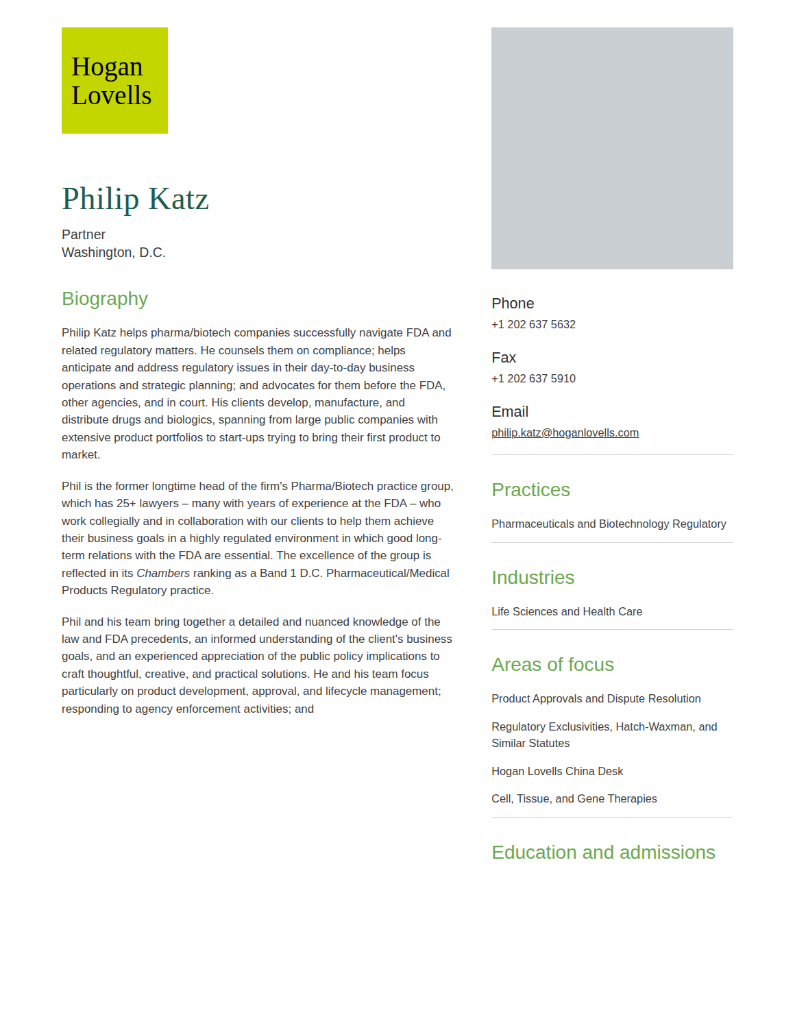Hogan
Lovells
Philip Katz
Partner
Washington, D.C.
Biography
Philip Katz helps pharma/biotech companies successfully navigate FDA and related regulatory matters. He counsels them on compliance; helps anticipate and address regulatory issues in their day-to-day business operations and strategic planning; and advocates for them before the FDA, other agencies, and in court. His clients develop, manufacture, and distribute drugs and biologics, spanning from large public companies with extensive product portfolios to start-ups trying to bring their first product to market.
Phil is the former longtime head of the firm's Pharma/Biotech practice group, which has 25+ lawyers – many with years of experience at the FDA – who work collegially and in collaboration with our clients to help them achieve their business goals in a highly regulated environment in which good long-term relations with the FDA are essential. The excellence of the group is reflected in its Chambers ranking as a Band 1 D.C. Pharmaceutical/Medical Products Regulatory practice.
Phil and his team bring together a detailed and nuanced knowledge of the law and FDA precedents, an informed understanding of the client's business goals, and an experienced appreciation of the public policy implications to craft thoughtful, creative, and practical solutions. He and his team focus particularly on product development, approval, and lifecycle management; responding to agency enforcement activities; and
Phone
+1 202 637 5632
Fax
+1 202 637 5910
Email
philip.katz@hoganlovells.com
Practices
Pharmaceuticals and Biotechnology Regulatory
Industries
Life Sciences and Health Care
Areas of focus
Product Approvals and Dispute Resolution
Regulatory Exclusivities, Hatch-Waxman, and Similar Statutes
Hogan Lovells China Desk
Cell, Tissue, and Gene Therapies
Education and admissions